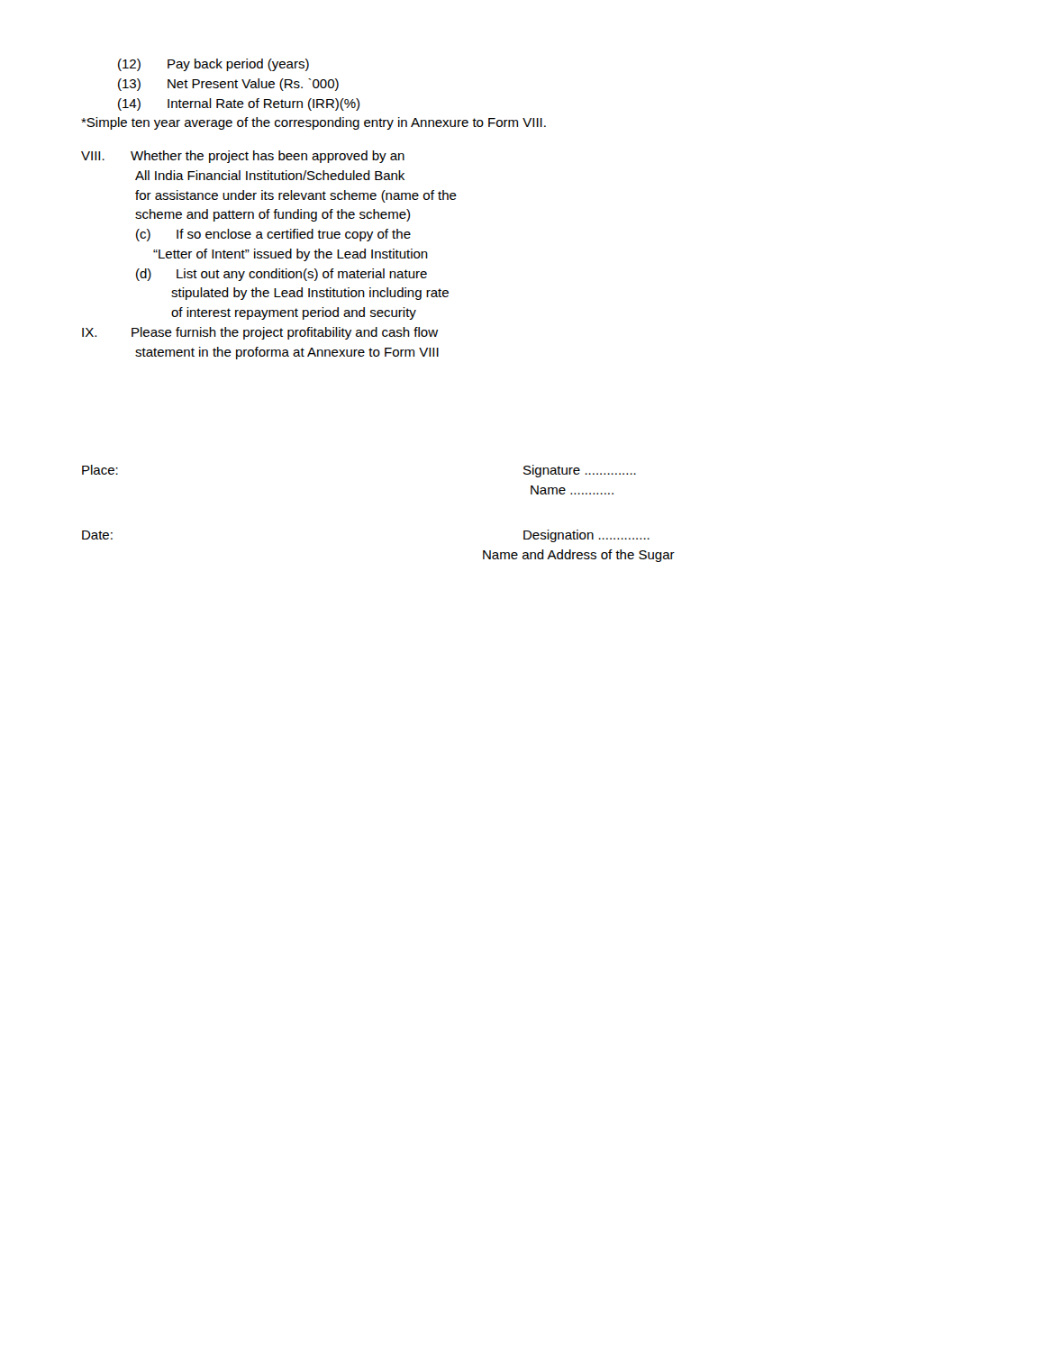(12) Pay back period (years)
(13) Net Present Value (Rs. `000)
(14) Internal Rate of Return (IRR)(%)
*Simple ten year average of the corresponding entry in Annexure to Form VIII.
VIII. Whether the project has been approved by an
All India Financial Institution/Scheduled Bank
for assistance under its relevant scheme (name of the
scheme and pattern of funding of the scheme)
(c) If so enclose a certified true copy of the
“Letter of Intent” issued by the Lead Institution
(d) List out any condition(s) of material nature
stipulated by the Lead Institution including rate
of interest repayment period and security
IX. Please furnish the project profitability and cash flow
statement in the proforma at Annexure to Form VIII
Place:
Signature ..............
Name ............
Date:
Designation ..............
Name and Address of the Sugar